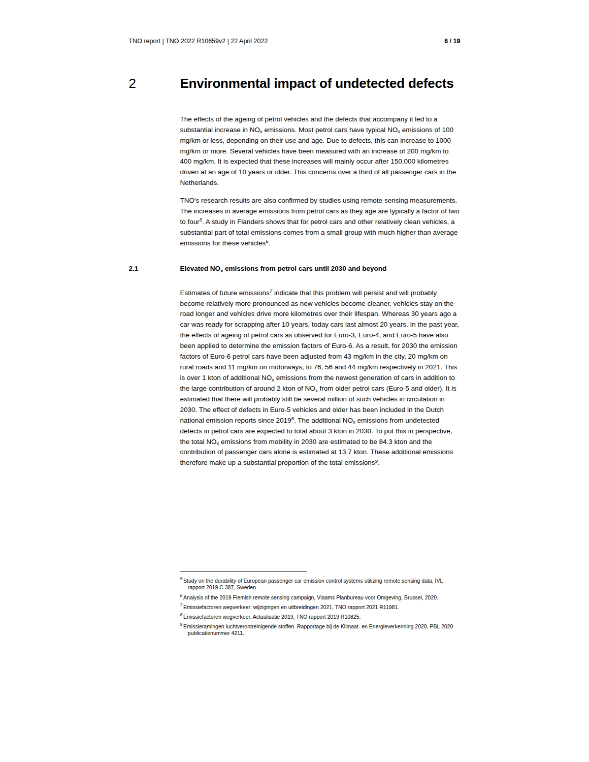TNO report | TNO 2022 R10659v2 | 22 April 2022
6 / 19
2
Environmental impact of undetected defects
The effects of the ageing of petrol vehicles and the defects that accompany it led to a substantial increase in NOx emissions. Most petrol cars have typical NOx emissions of 100 mg/km or less, depending on their use and age. Due to defects, this can increase to 1000 mg/km or more. Several vehicles have been measured with an increase of 200 mg/km to 400 mg/km. It is expected that these increases will mainly occur after 150,000 kilometres driven at an age of 10 years or older. This concerns over a third of all passenger cars in the Netherlands.
TNO's research results are also confirmed by studies using remote sensing measurements. The increases in average emissions from petrol cars as they age are typically a factor of two to four5. A study in Flanders shows that for petrol cars and other relatively clean vehicles, a substantial part of total emissions comes from a small group with much higher than average emissions for these vehicles6.
2.1 Elevated NOx emissions from petrol cars until 2030 and beyond
Estimates of future emissions7 indicate that this problem will persist and will probably become relatively more pronounced as new vehicles become cleaner, vehicles stay on the road longer and vehicles drive more kilometres over their lifespan. Whereas 30 years ago a car was ready for scrapping after 10 years, today cars last almost 20 years. In the past year, the effects of ageing of petrol cars as observed for Euro-3, Euro-4, and Euro-5 have also been applied to determine the emission factors of Euro-6. As a result, for 2030 the emission factors of Euro-6 petrol cars have been adjusted from 43 mg/km in the city, 20 mg/km on rural roads and 11 mg/km on motorways, to 76, 56 and 44 mg/km respectively in 2021. This is over 1 kton of additional NOx emissions from the newest generation of cars in addition to the large contribution of around 2 kton of NOx from older petrol cars (Euro-5 and older). It is estimated that there will probably still be several million of such vehicles in circulation in 2030. The effect of defects in Euro-5 vehicles and older has been included in the Dutch national emission reports since 20198. The additional NOx emissions from undetected defects in petrol cars are expected to total about 3 kton in 2030. To put this in perspective, the total NOx emissions from mobility in 2030 are estimated to be 84.3 kton and the contribution of passenger cars alone is estimated at 13.7 kton. These additional emissions therefore make up a substantial proportion of the total emissions9.
5 Study on the durability of European passenger car emission control systems utilizing remote sensing data, IVL rapport 2019 C 387, Sweden.
6 Analysis of the 2019 Flemish remote sensing campaign, Vlaams Planbureau voor Omgeving, Brussel, 2020.
7 Emissiefactoren wegverkeer: wijzigingen en uitbreidingen 2021, TNO rapport 2021 R11981.
8 Emissiefactoren wegverkeer. Actualisatie 2019, TNO rapport 2019 R10825.
9 Emissieramingen luchtverontreinigende stoffen. Rapportage bij de Klimaat- en Energieverkenning 2020, PBL 2020 publicatienummer 4211.